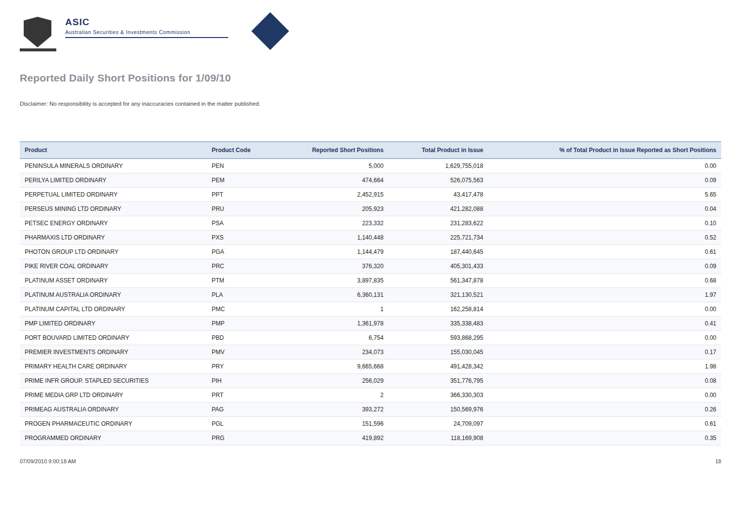ASIC
Australian Securities & Investments Commission
Reported Daily Short Positions for 1/09/10
Disclaimer: No responsibility is accepted for any inaccuracies contained in the matter published.
| Product | Product Code | Reported Short Positions | Total Product in Issue | % of Total Product in Issue Reported as Short Positions |
| --- | --- | --- | --- | --- |
| PENINSULA MINERALS ORDINARY | PEN | 5,000 | 1,629,755,018 | 0.00 |
| PERILYA LIMITED ORDINARY | PEM | 474,664 | 526,075,563 | 0.09 |
| PERPETUAL LIMITED ORDINARY | PPT | 2,452,915 | 43,417,478 | 5.65 |
| PERSEUS MINING LTD ORDINARY | PRU | 205,923 | 421,282,088 | 0.04 |
| PETSEC ENERGY ORDINARY | PSA | 223,332 | 231,283,622 | 0.10 |
| PHARMAXIS LTD ORDINARY | PXS | 1,140,448 | 225,721,734 | 0.52 |
| PHOTON GROUP LTD ORDINARY | PGA | 1,144,479 | 187,440,645 | 0.61 |
| PIKE RIVER COAL ORDINARY | PRC | 376,320 | 405,301,433 | 0.09 |
| PLATINUM ASSET ORDINARY | PTM | 3,897,835 | 561,347,878 | 0.68 |
| PLATINUM AUSTRALIA ORDINARY | PLA | 6,360,131 | 321,130,521 | 1.97 |
| PLATINUM CAPITAL LTD ORDINARY | PMC | 1 | 162,258,814 | 0.00 |
| PMP LIMITED ORDINARY | PMP | 1,361,978 | 335,338,483 | 0.41 |
| PORT BOUVARD LIMITED ORDINARY | PBD | 6,754 | 593,868,295 | 0.00 |
| PREMIER INVESTMENTS ORDINARY | PMV | 234,073 | 155,030,045 | 0.17 |
| PRIMARY HEALTH CARE ORDINARY | PRY | 9,665,668 | 491,428,342 | 1.98 |
| PRIME INFR GROUP. STAPLED SECURITIES | PIH | 256,029 | 351,776,795 | 0.08 |
| PRIME MEDIA GRP LTD ORDINARY | PRT | 2 | 366,330,303 | 0.00 |
| PRIMEAG AUSTRALIA ORDINARY | PAG | 393,272 | 150,569,976 | 0.26 |
| PROGEN PHARMACEUTIC ORDINARY | PGL | 151,596 | 24,709,097 | 0.61 |
| PROGRAMMED ORDINARY | PRG | 419,892 | 118,169,908 | 0.35 |
07/09/2010 9:00:18 AM
18